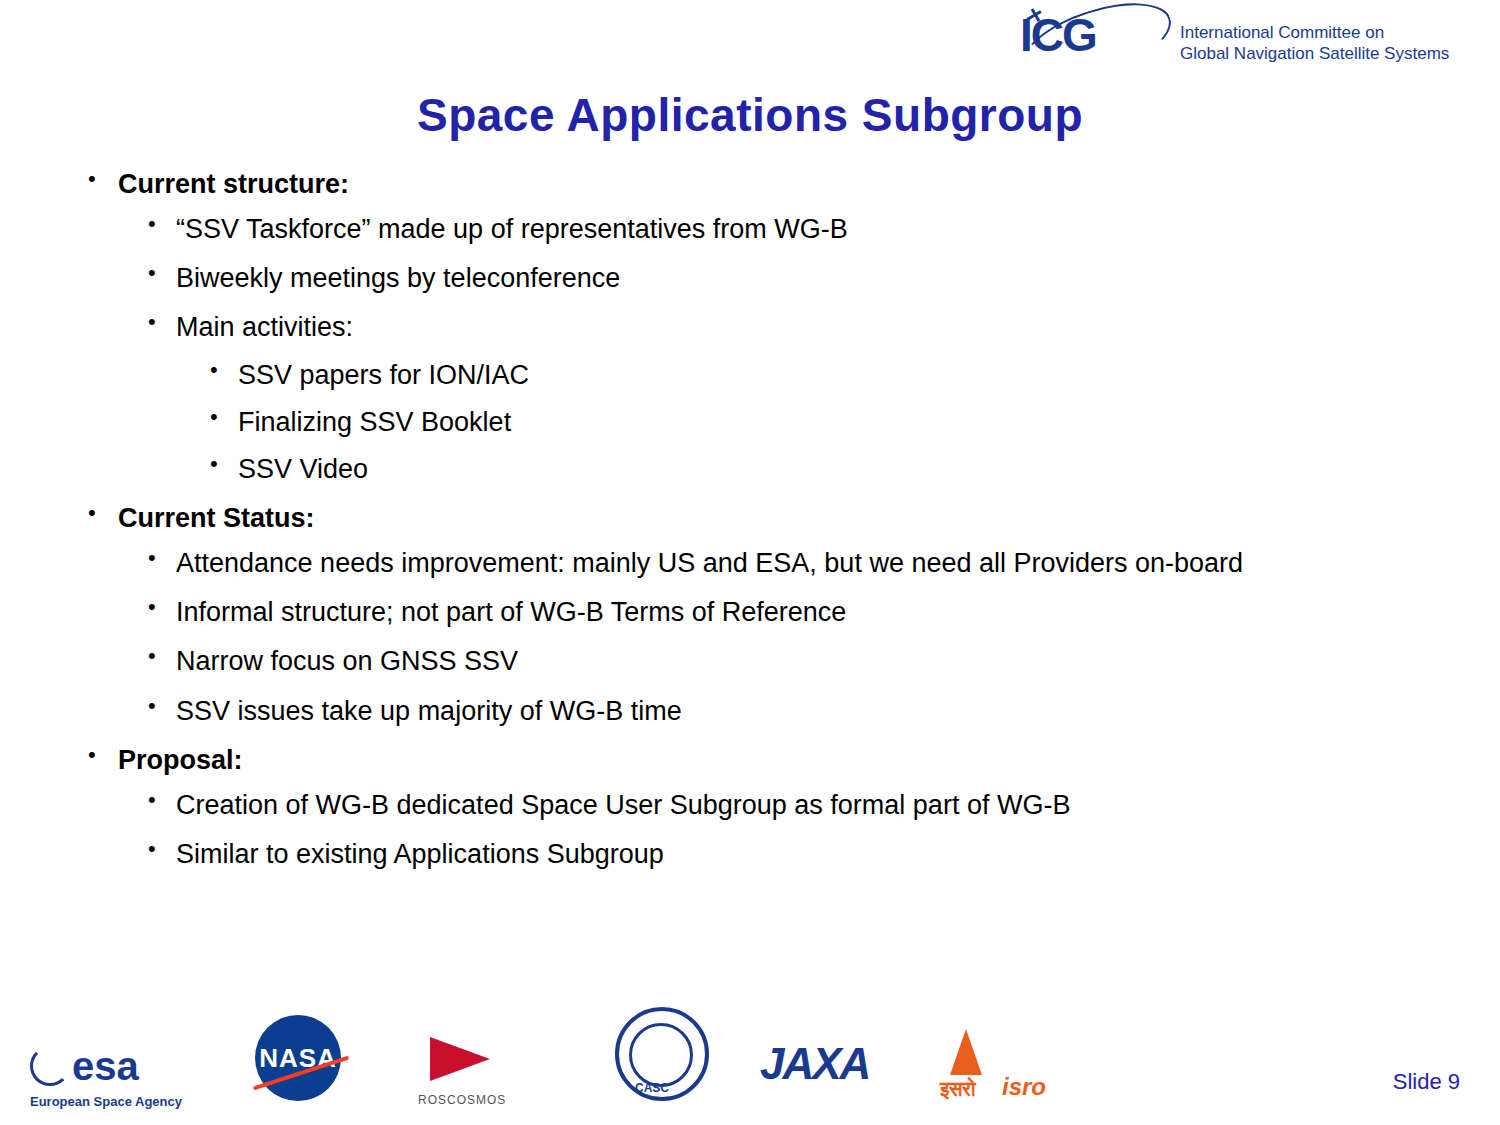ICG
International Committee on
Global Navigation Satellite Systems
Space Applications Subgroup
Current structure:
“SSV Taskforce” made up of representatives from WG-B
Biweekly meetings by teleconference
Main activities:
SSV papers for ION/IAC
Finalizing SSV Booklet
SSV Video
Current Status:
Attendance needs improvement: mainly US and ESA, but we need all Providers on-board
Informal structure; not part of WG-B Terms of Reference
Narrow focus on GNSS SSV
SSV issues take up majority of WG-B time
Proposal:
Creation of WG-B dedicated Space User Subgroup as formal part of WG-B
Similar to existing Applications Subgroup
esa
European Space Agency
NASA
ROSCOSMOS
CASC
JAXA
इसरो
isro
Slide 9